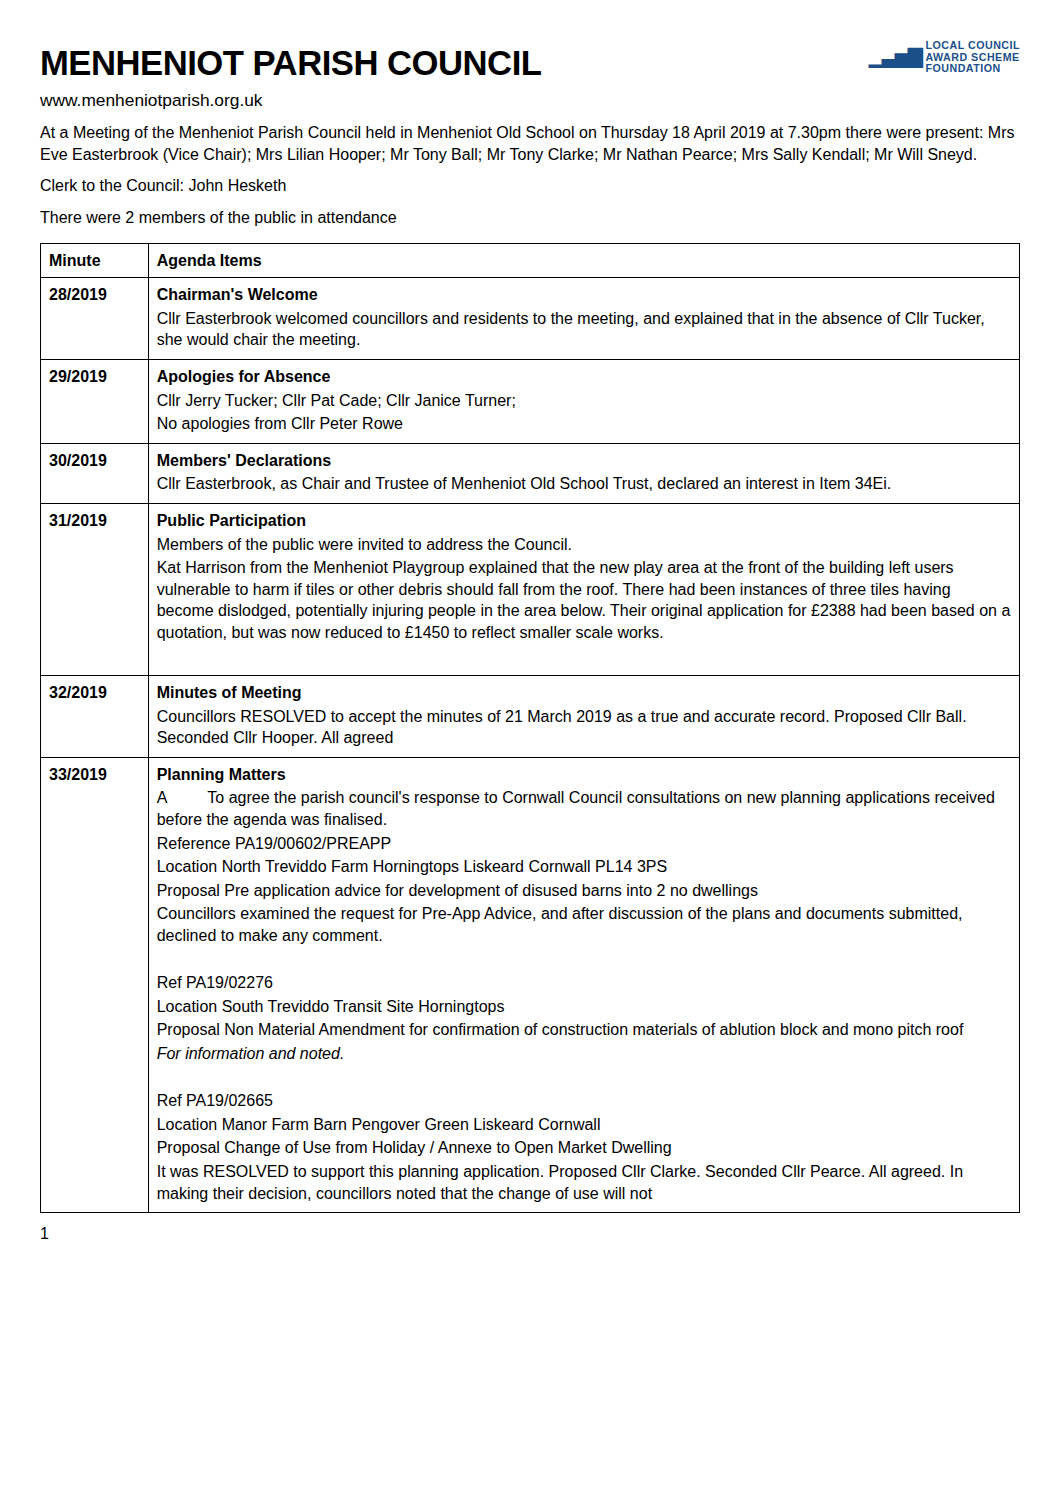MENHENIOT PARISH COUNCIL
www.menheniotparish.org.uk
▁▃▅▇LOCAL COUNCIL
AWARD SCHEME
FOUNDATION
At a Meeting of the Menheniot Parish Council held in Menheniot Old School on Thursday 18 April 2019 at 7.30pm there were present: Mrs Eve Easterbrook (Vice Chair); Mrs Lilian Hooper; Mr Tony Ball; Mr Tony Clarke; Mr Nathan Pearce; Mrs Sally Kendall; Mr Will Sneyd.
Clerk to the Council: John Hesketh
There were 2 members of the public in attendance
| Minute | Agenda Items |
| --- | --- |
| 28/2019 | Chairman's Welcome Cllr Easterbrook welcomed councillors and residents to the meeting, and explained that in the absence of Cllr Tucker, she would chair the meeting. |
| 29/2019 | Apologies for Absence Cllr Jerry Tucker; Cllr Pat Cade; Cllr Janice Turner; No apologies from Cllr Peter Rowe |
| 30/2019 | Members' Declarations Cllr Easterbrook, as Chair and Trustee of Menheniot Old School Trust, declared an interest in Item 34Ei. |
| 31/2019 | Public Participation Members of the public were invited to address the Council. Kat Harrison from the Menheniot Playgroup explained that the new play area at the front of the building left users vulnerable to harm if tiles or other debris should fall from the roof. There had been instances of three tiles having become dislodged, potentially injuring people in the area below. Their original application for £2388 had been based on a quotation, but was now reduced to £1450 to reflect smaller scale works. |
| 32/2019 | Minutes of Meeting Councillors RESOLVED to accept the minutes of 21 March 2019 as a true and accurate record. Proposed Cllr Ball. Seconded Cllr Hooper. All agreed |
| 33/2019 | Planning Matters A To agree the parish council's response to Cornwall Council consultations on new planning applications received before the agenda was finalised. Reference PA19/00602/PREAPP Location North Treviddo Farm Horningtops Liskeard Cornwall PL14 3PS Proposal Pre application advice for development of disused barns into 2 no dwellings Councillors examined the request for Pre-App Advice, and after discussion of the plans and documents submitted, declined to make any comment. Ref PA19/02276 Location South Treviddo Transit Site Horningtops Proposal Non Material Amendment for confirmation of construction materials of ablution block and mono pitch roof For information and noted. Ref PA19/02665 Location Manor Farm Barn Pengover Green Liskeard Cornwall Proposal Change of Use from Holiday / Annexe to Open Market Dwelling It was RESOLVED to support this planning application. Proposed Cllr Clarke. Seconded Cllr Pearce. All agreed. In making their decision, councillors noted that the change of use will not |
1